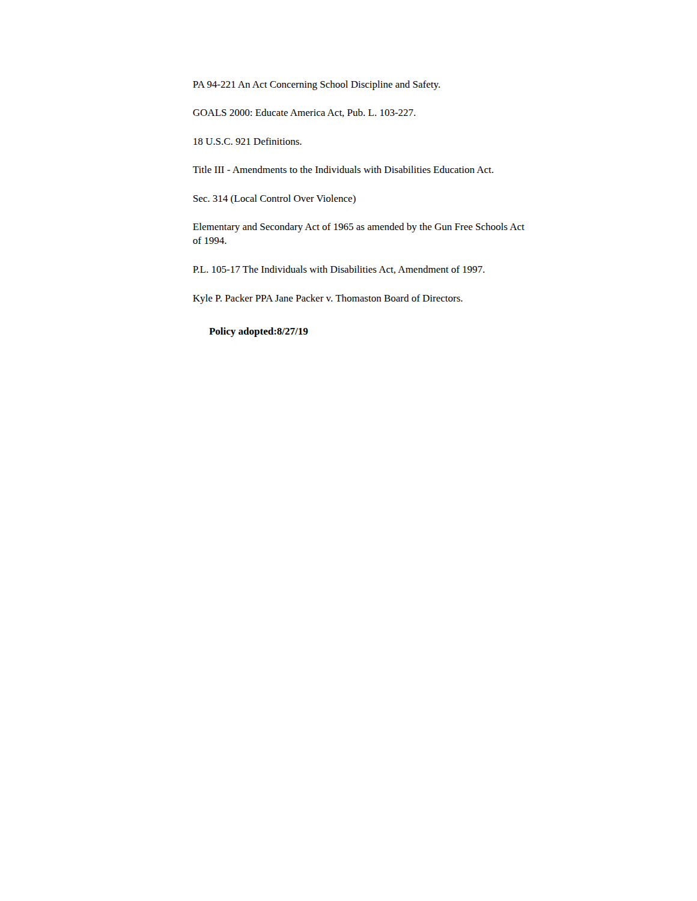PA 94-221 An Act Concerning School Discipline and Safety.
GOALS 2000: Educate America Act, Pub. L. 103-227.
18 U.S.C. 921 Definitions.
Title III - Amendments to the Individuals with Disabilities Education Act.
Sec. 314 (Local Control Over Violence)
Elementary and Secondary Act of 1965 as amended by the Gun Free Schools Act of 1994.
P.L. 105-17 The Individuals with Disabilities Act, Amendment of 1997.
Kyle P. Packer PPA Jane Packer v. Thomaston Board of Directors.
Policy adopted:8/27/19